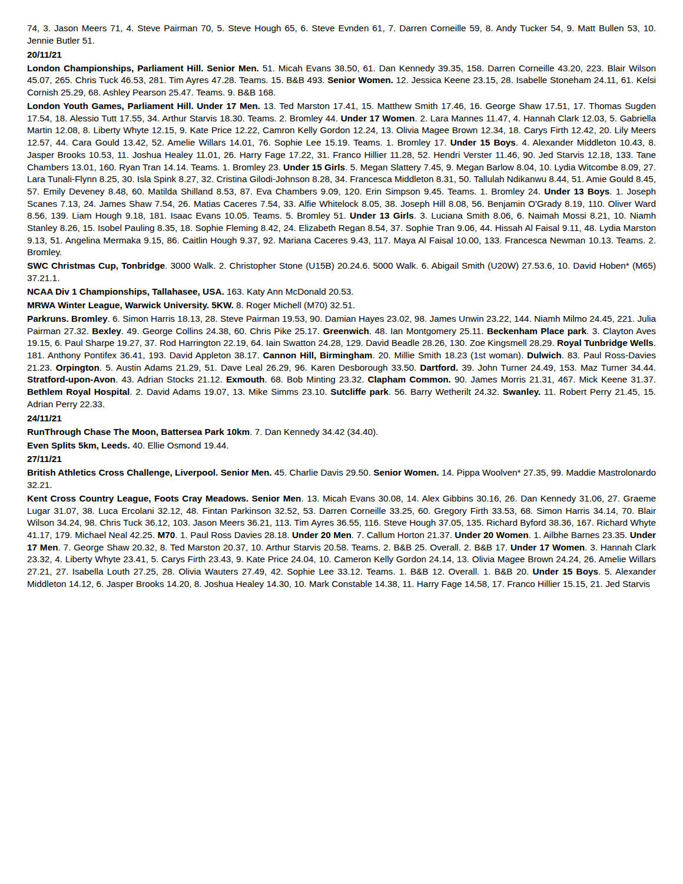74, 3. Jason Meers 71, 4. Steve Pairman 70, 5. Steve Hough 65, 6. Steve Evnden 61, 7. Darren Corneille 59, 8. Andy Tucker 54, 9. Matt Bullen 53, 10. Jennie Butler 51.
20/11/21
London Championships, Parliament Hill. Senior Men. 51. Micah Evans 38.50, 61. Dan Kennedy 39.35, 158. Darren Corneille 43.20, 223. Blair Wilson 45.07, 265. Chris Tuck 46.53, 281. Tim Ayres 47.28. Teams. 15. B&B 493. Senior Women. 12. Jessica Keene 23.15, 28. Isabelle Stoneham 24.11, 61. Kelsi Cornish 25.29, 68. Ashley Pearson 25.47. Teams. 9. B&B 168.
London Youth Games, Parliament Hill. Under 17 Men. 13. Ted Marston 17.41, 15. Matthew Smith 17.46, 16. George Shaw 17.51, 17. Thomas Sugden 17.54, 18. Alessio Tutt 17.55, 34. Arthur Starvis 18.30. Teams. 2. Bromley 44. Under 17 Women. 2. Lara Mannes 11.47, 4. Hannah Clark 12.03, 5. Gabriella Martin 12.08, 8. Liberty Whyte 12.15, 9. Kate Price 12.22, Camron Kelly Gordon 12.24, 13. Olivia Magee Brown 12.34, 18. Carys Firth 12.42, 20. Lily Meers 12.57, 44. Cara Gould 13.42, 52. Amelie Willars 14.01, 76. Sophie Lee 15.19. Teams. 1. Bromley 17. Under 15 Boys. 4. Alexander Middleton 10.43, 8. Jasper Brooks 10.53, 11. Joshua Healey 11.01, 26. Harry Fage 17.22, 31. Franco Hillier 11.28, 52. Hendri Verster 11.46, 90. Jed Starvis 12.18, 133. Tane Chambers 13.01, 160. Ryan Tran 14.14. Teams. 1. Bromley 23. Under 15 Girls. 5. Megan Slattery 7.45, 9. Megan Barlow 8.04, 10. Lydia Witcombe 8.09, 27. Lara Tunali-Flynn 8.25, 30. Isla Spink 8.27, 32. Cristina Gilodi-Johnson 8.28, 34. Francesca Middleton 8.31, 50. Tallulah Ndikanwu 8.44, 51. Amie Gould 8.45, 57. Emily Deveney 8.48, 60. Matilda Shilland 8.53, 87. Eva Chambers 9.09, 120. Erin Simpson 9.45. Teams. 1. Bromley 24. Under 13 Boys. 1. Joseph Scanes 7.13, 24. James Shaw 7.54, 26. Matias Caceres 7.54, 33. Alfie Whitelock 8.05, 38. Joseph Hill 8.08, 56. Benjamin O'Grady 8.19, 110. Oliver Ward 8.56, 139. Liam Hough 9.18, 181. Isaac Evans 10.05. Teams. 5. Bromley 51. Under 13 Girls. 3. Luciana Smith 8.06, 6. Naimah Mossi 8.21, 10. Niamh Stanley 8.26, 15. Isobel Pauling 8.35, 18. Sophie Fleming 8.42, 24. Elizabeth Regan 8.54, 37. Sophie Tran 9.06, 44. Hissah Al Faisal 9.11, 48. Lydia Marston 9.13, 51. Angelina Mermaka 9.15, 86. Caitlin Hough 9.37, 92. Mariana Caceres 9.43, 117. Maya Al Faisal 10.00, 133. Francesca Newman 10.13. Teams. 2. Bromley.
SWC Christmas Cup, Tonbridge. 3000 Walk. 2. Christopher Stone (U15B) 20.24.6. 5000 Walk. 6. Abigail Smith (U20W) 27.53.6, 10. David Hoben* (M65) 37.21.1.
NCAA Div 1 Championships, Tallahasee, USA. 163. Katy Ann McDonald 20.53.
MRWA Winter League, Warwick University. 5KW. 8. Roger Michell (M70) 32.51.
Parkruns. Bromley. 6. Simon Harris 18.13, 28. Steve Pairman 19.53, 90. Damian Hayes 23.02, 98. James Unwin 23.22, 144. Niamh Milmo 24.45, 221. Julia Pairman 27.32. Bexley. 49. George Collins 24.38, 60. Chris Pike 25.17. Greenwich. 48. Ian Montgomery 25.11. Beckenham Place park. 3. Clayton Aves 19.15, 6. Paul Sharpe 19.27, 37. Rod Harrington 22.19, 64. Iain Swatton 24.28, 129. David Beadle 28.26, 130. Zoe Kingsmell 28.29. Royal Tunbridge Wells. 181. Anthony Pontifex 36.41, 193. David Appleton 38.17. Cannon Hill, Birmingham. 20. Millie Smith 18.23 (1st woman). Dulwich. 83. Paul Ross-Davies 21.23. Orpington. 5. Austin Adams 21.29, 51. Dave Leal 26.29, 96. Karen Desborough 33.50. Dartford. 39. John Turner 24.49, 153. Maz Turner 34.44. Stratford-upon-Avon. 43. Adrian Stocks 21.12. Exmouth. 68. Bob Minting 23.32. Clapham Common. 90. James Morris 21.31, 467. Mick Keene 31.37. Bethlem Royal Hospital. 2. David Adams 19.07, 13. Mike Simms 23.10. Sutcliffe park. 56. Barry Wetherilt 24.32. Swanley. 11. Robert Perry 21.45, 15. Adrian Perry 22.33.
24/11/21
RunThrough Chase The Moon, Battersea Park 10km. 7. Dan Kennedy 34.42 (34.40).
Even Splits 5km, Leeds. 40. Ellie Osmond 19.44.
27/11/21
British Athletics Cross Challenge, Liverpool. Senior Men. 45. Charlie Davis 29.50. Senior Women. 14. Pippa Woolven* 27.35, 99. Maddie Mastrolonardo 32.21.
Kent Cross Country League, Foots Cray Meadows. Senior Men. 13. Micah Evans 30.08, 14. Alex Gibbins 30.16, 26. Dan Kennedy 31.06, 27. Graeme Lugar 31.07, 38. Luca Ercolani 32.12, 48. Fintan Parkinson 32.52, 53. Darren Corneille 33.25, 60. Gregory Firth 33.53, 68. Simon Harris 34.14, 70. Blair Wilson 34.24, 98. Chris Tuck 36.12, 103. Jason Meers 36.21, 113. Tim Ayres 36.55, 116. Steve Hough 37.05, 135. Richard Byford 38.36, 167. Richard Whyte 41.17, 179. Michael Neal 42.25. M70. 1. Paul Ross Davies 28.18. Under 20 Men. 7. Callum Horton 21.37. Under 20 Women. 1. Ailbhe Barnes 23.35. Under 17 Men. 7. George Shaw 20.32, 8. Ted Marston 20.37, 10. Arthur Starvis 20.58. Teams. 2. B&B 25. Overall. 2. B&B 17. Under 17 Women. 3. Hannah Clark 23.32, 4. Liberty Whyte 23.41, 5. Carys Firth 23.43, 9. Kate Price 24.04, 10. Cameron Kelly Gordon 24.14, 13. Olivia Magee Brown 24.24, 26. Amelie Willars 27.21, 27. Isabella Louth 27.25, 28. Olivia Wauters 27.49, 42. Sophie Lee 33.12. Teams. 1. B&B 12. Overall. 1. B&B 20. Under 15 Boys. 5. Alexander Middleton 14.12, 6. Jasper Brooks 14.20, 8. Joshua Healey 14.30, 10. Mark Constable 14.38, 11. Harry Fage 14.58, 17. Franco Hillier 15.15, 21. Jed Starvis